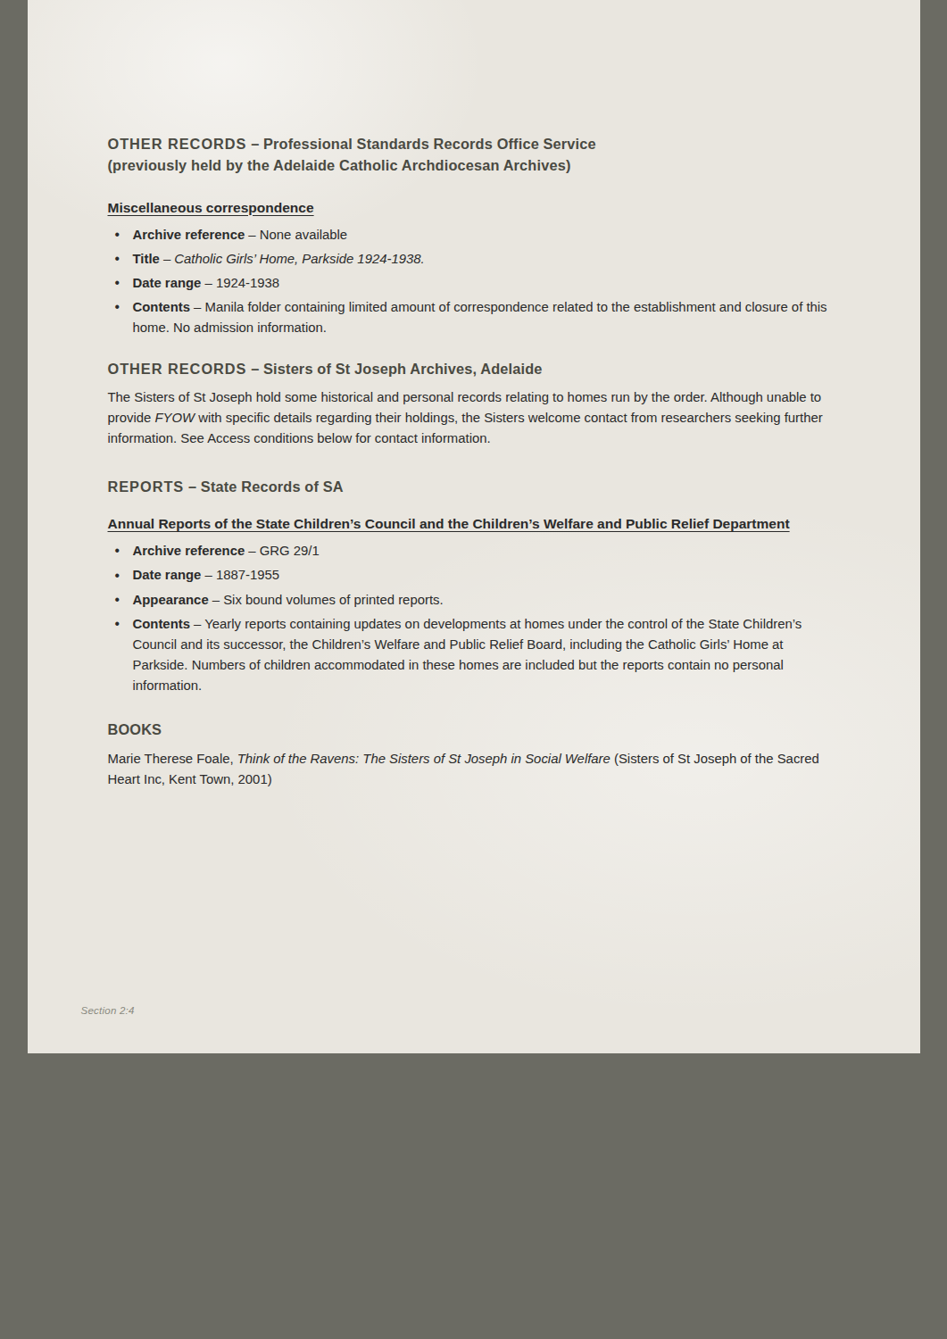OTHER RECORDS – Professional Standards Records Office Service
(previously held by the Adelaide Catholic Archdiocesan Archives)
Miscellaneous correspondence
Archive reference – None available
Title – Catholic Girls’ Home, Parkside 1924-1938.
Date range – 1924-1938
Contents – Manila folder containing limited amount of correspondence related to the establishment and closure of this home. No admission information.
OTHER RECORDS – Sisters of St Joseph Archives, Adelaide
The Sisters of St Joseph hold some historical and personal records relating to homes run by the order. Although unable to provide FYOW with specific details regarding their holdings, the Sisters welcome contact from researchers seeking further information. See Access conditions below for contact information.
REPORTS – State Records of SA
Annual Reports of the State Children’s Council and the Children’s Welfare and Public Relief Department
Archive reference – GRG 29/1
Date range – 1887-1955
Appearance – Six bound volumes of printed reports.
Contents – Yearly reports containing updates on developments at homes under the control of the State Children’s Council and its successor, the Children’s Welfare and Public Relief Board, including the Catholic Girls’ Home at Parkside. Numbers of children accommodated in these homes are included but the reports contain no personal information.
BOOKS
Marie Therese Foale, Think of the Ravens: The Sisters of St Joseph in Social Welfare (Sisters of St Joseph of the Sacred Heart Inc, Kent Town, 2001)
Section 2:4